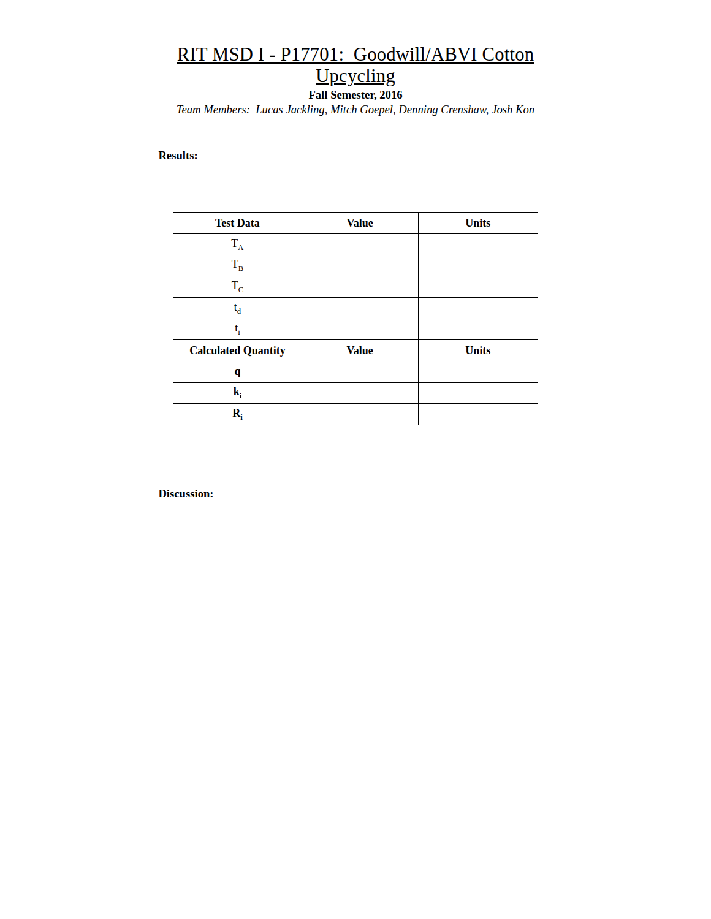RIT MSD I - P17701: Goodwill/ABVI Cotton Upcycling
Fall Semester, 2016
Team Members: Lucas Jackling, Mitch Goepel, Denning Crenshaw, Josh Kon
Results:
| Test Data | Value | Units |
| T A | | |
| T B | | |
| T C | | |
| t d | | |
| t i | | |
| Calculated Quantity | Value | Units |
| q | | |
| k i | | |
| R i | | |
Discussion: